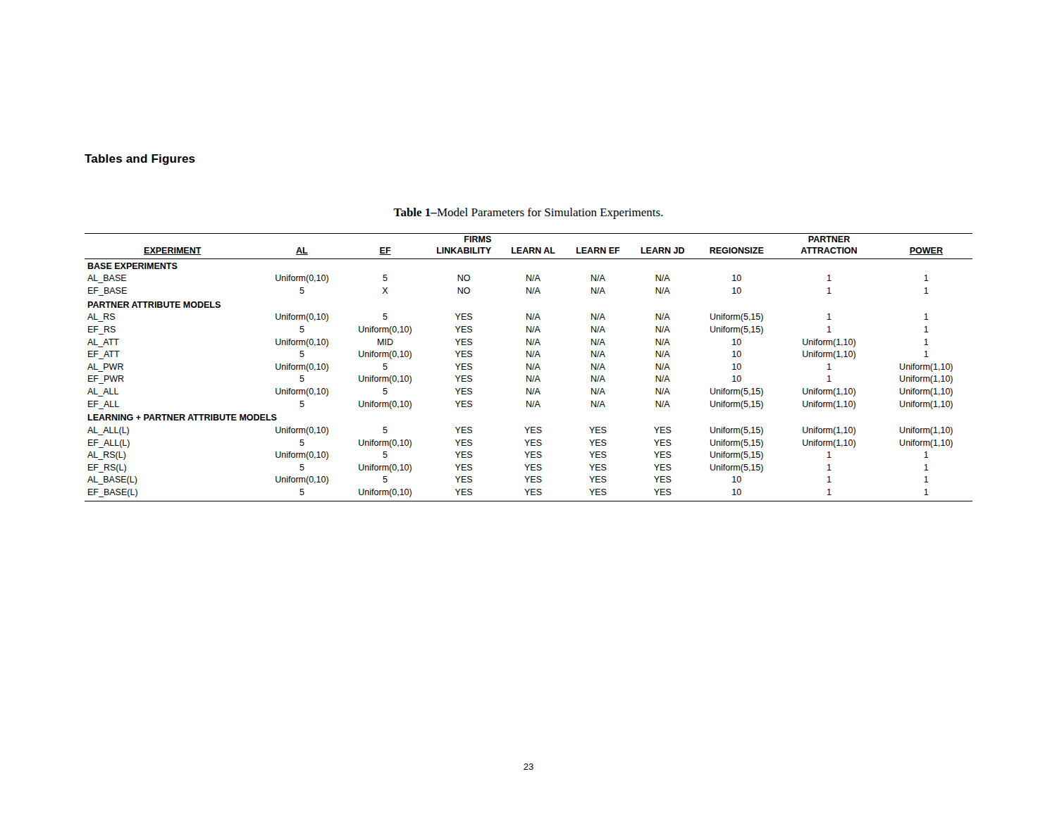Tables and Figures
Table 1–Model Parameters for Simulation Experiments.
| | FIRMS | | PARTNER | |
| --- | --- | --- | --- | --- |
| EXPERIMENT | AL | EF | LINKABILITY | LEARN AL | LEARN EF | LEARN JD | REGIONSIZE | ATTRACTION | POWER |
| BASE EXPERIMENTS |
| AL_BASE | Uniform(0,10) | 5 | NO | N/A | N/A | N/A | 10 | 1 | 1 |
| EF_BASE | 5 | X | NO | N/A | N/A | N/A | 10 | 1 | 1 |
| PARTNER ATTRIBUTE MODELS |
| AL_RS | Uniform(0,10) | 5 | YES | N/A | N/A | N/A | Uniform(5,15) | 1 | 1 |
| EF_RS | 5 | Uniform(0,10) | YES | N/A | N/A | N/A | Uniform(5,15) | 1 | 1 |
| AL_ATT | Uniform(0,10) | MID | YES | N/A | N/A | N/A | 10 | Uniform(1,10) | 1 |
| EF_ATT | 5 | Uniform(0,10) | YES | N/A | N/A | N/A | 10 | Uniform(1,10) | 1 |
| AL_PWR | Uniform(0,10) | 5 | YES | N/A | N/A | N/A | 10 | 1 | Uniform(1,10) |
| EF_PWR | 5 | Uniform(0,10) | YES | N/A | N/A | N/A | 10 | 1 | Uniform(1,10) |
| AL_ALL | Uniform(0,10) | 5 | YES | N/A | N/A | N/A | Uniform(5,15) | Uniform(1,10) | Uniform(1,10) |
| EF_ALL | 5 | Uniform(0,10) | YES | N/A | N/A | N/A | Uniform(5,15) | Uniform(1,10) | Uniform(1,10) |
| LEARNING + PARTNER ATTRIBUTE MODELS |
| AL_ALL(L) | Uniform(0,10) | 5 | YES | YES | YES | YES | Uniform(5,15) | Uniform(1,10) | Uniform(1,10) |
| EF_ALL(L) | 5 | Uniform(0,10) | YES | YES | YES | YES | Uniform(5,15) | Uniform(1,10) | Uniform(1,10) |
| AL_RS(L) | Uniform(0,10) | 5 | YES | YES | YES | YES | Uniform(5,15) | 1 | 1 |
| EF_RS(L) | 5 | Uniform(0,10) | YES | YES | YES | YES | Uniform(5,15) | 1 | 1 |
| AL_BASE(L) | Uniform(0,10) | 5 | YES | YES | YES | YES | 10 | 1 | 1 |
| EF_BASE(L) | 5 | Uniform(0,10) | YES | YES | YES | YES | 10 | 1 | 1 |
23